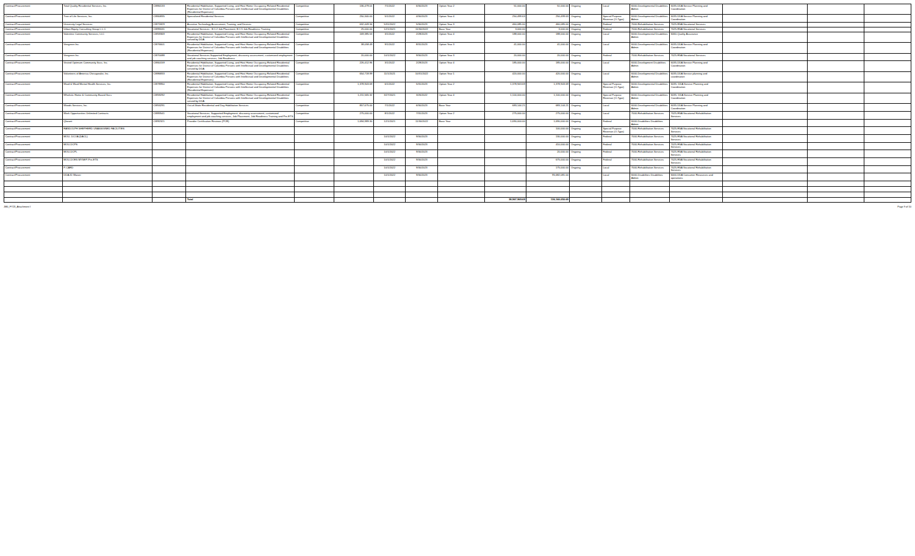| Contract/Procurement | Total Quality Residential Services, Inc. | CW84133 | Residential Habilitation, Supported Living, and Host Home Occupancy Related Residential Expenses for District of Columbia Persons with Intellectual and Developmental Disabilities (Residential Expenses) | Competitive | 136,479.01 | 7/1/2022 | 6/30/2023 | Option Year 2 | 51,000.00 | 51,000.00 | Ongoing | Local | 6000-Developmental Disabilities Admin | 6035-DDA Service Planning and Coordination | | | |
| Contract/Procurement | Tree of Life Services, Inc. | CW60835 | Specialized Residential Services | Competitive | 250,340.00 | 5/1/2022 | 4/30/2023 | Option Year 4 | 250,499.63 | 250,499.63 | Ongoing | Special Purpose Revenue (O-Type) | 6000-Developmental Disabilities Admin | 6035-DDA Service Planning and Coordination | | | |
| Contract/Procurement | University Legal Services | CW71829 | Assistive Technology Assessment, Training, and Devices | Competitive | 632,449.34 | 5/31/2022 | 5/30/2023 | Option Year 3 | 460,085.00 | 460,085.00 | Ongoing | Federal | 7000-Rehabilitation Services | 7025-RSA Vocational Services | | | |
| Contract/Procurement | Urban Equity Consulting Group L.L.C | CW95531 | Vocational Services - B.1.2 Job Placement, B.1.5 Job Readiness Training | Competitive | 25,000.00 | 12/1/2021 | 11/30/2022 | Base Year | 3,000.00 | 3,000.00 | Ongoing | Federal | 7000-Rehabilitation Services | 7025-RSA Vocational Services | | | |
| Contract/Procurement | Valentine Community Services, LLC | CW59369 | Residential Habilitation, Supported Living, and Host Home Occupancy Related Residential Expenses for District of Columbia Persons with Intellectual and Developmental Disabilities served by DDA | Competitive | 169,385.53 | 3/1/2022 | 2/28/2023 | Option Year 4 | 188,000.00 | 188,000.00 | Ongoing | Local | 6000-Developmental Disabilities Admin | 6060-Quality Assurance | | | |
| Contract/Procurement | Vengreen Inc. | CW76601 | Residential Habilitation, Supported Living, and Host Home Occupancy Related Residential Expenses for District of Columbia Persons with Intellectual and Developmental Disabilities (Residential Expenses) | Competitive | 38,058.49 | 9/1/2022 | 8/31/2023 | Option Year 3 | 41,000.00 | 41,000.00 | Ongoing | Local | 6000-Developmental Disabilities Admin | 6035-DDA Service Planning and Coordination | | | |
| Contract/Procurement | Vengreen Inc. | CW70088 | Vocational Services-Supported Employment, discovery assessment, customized employment and job coaching services, Job Readiness | Competitive | 20,000.00 | 10/1/2022 | 9/30/2023 | Option Year 3 | 20,000.00 | 20,000.00 | Ongoing | Federal | 7000-Rehabilitation Services | 7025-RSA Vocational Services | | | |
| Contract/Procurement | Vested Optimum Community Svcs. Inc. | CW60159 | Residential Habilitation, Supported Living, and Host Home Occupancy-Related Residential Expenses for District of Columbia Persons with Intellectual and Developmental Disabilities served by DDA | Competitive | 226,412.96 | 3/1/2022 | 2/28/2023 | Option Year 4 | 185,000.00 | 185,000.00 | Ongoing | Local | 6000-Development Disabilities Admin | 6035-DDA Service Planning and Coordination | | | |
| Contract/Procurement | Volunteers of America Chesapeake, Inc. | CW86833 | Residential Habilitation, Supported Living, and Host Home Occupancy Related Residential Expenses for District of Columbia Persons with Intellectual and Developmental Disabilities (Residential Expenses) | Competitive | 654,718.99 | 11/1/2021 | 10/31/2022 | Option Year 1 | 420,000.00 | 420,000.00 | Ongoing | Local | 6000-Developmental Disabilities Admin | 6035-DDA Service planning and coordination | | | |
| Contract/Procurement | Ward & Ward Mental Health Services, Inc. | CW78950 | Residential Habilitation, Supported Living, and Host Home Occupancy Related Residential Expenses for District of Columbia Persons with Intellectual and Developmental Disabilities (Residential Expenses) | Competitive | 1,378,943.69 | 6/1/2022 | 5/31/2023 | Option Year 2 | 1,378,943.69 | 1,378,943.69 | Ongoing | Special Purpose Revenue (O-Type) | 6000-Developmental Disabilities Admin | 6035- DDA Service Planning and Coordination | | | |
| Contract/Procurement | Wholistic Home & Community Based Svcs | CW59292 | Residential Habilitation, Supported Living, and Host Home Occupancy-Related Residential Expenses for District of Columbia Persons with Intellectual and Developmental Disabilities served by DDA | Competitive | 1,211,565.32 | 3/27/2021 | 3/26/2022 | Option Year 4 | 1,100,000.00 | 1,100,000.00 | Ongoing | Special Purpose Revenue (O-Type) | 6000-Developmental Disabilities Admin | 6035- DDA Service Planning and Coordination | | | |
| Contract/Procurement | Woods Services, Inc. | CW53291 | Out-of-State Residential and Day Habilitation Services | Competitive | 857,675.00 | 7/1/2022 | 6/30/2023 | Base Year | 683,144.21 | 683,144.21 | Ongoing | Local | 6000-Developmental Disabilities Admin | 6035-DDA Service Planning and Coordination | | | |
| Contract/Procurement | Work Opportunities Unlimited Contracts | CW83541 | Vocational Services- Supported Employment, discovery assessment, customized employment and job coaching services, Job Placement, Job Readiness Training and Pre-ETS | Competitive | 275,000.00 | 8/1/2022 | 7/31/2023 | Option Year 2 | 275,000.00 | 275,000.00 | Ongoing | Local | 7000-Rehabilitation Services | 7025-RSA Vocational Rehabilitation Services | | | |
| Contract/Procurement | Qlarant | CW92321 | Provider Certification Reviews (PCR) | Competitive | 1,694,989.30 | 12/1/2021 | 11/30/2022 | Base Year | 1,690,000.00 | 1,690,000.00 | Ongoing | Federal | 6000-Disabilities Disabilities Admin | | | | |
| Contract/Procurement | RANDOLPH SHEPHERD UNASSIGNED FACILITIES | | | | | | | | | 100,000.00 | Ongoing | Special Purpose Revenue (O-Type) | 7000-Rehabilitation Services | 7025-RSA Vocational Rehabilitation Services | | | |
| Contract/Procurement | MOU- DCOA (DACL) | | | | | 10/1/2022 | 9/30/2023 | | | 130,000.00 | Ongoing | Federal | 7000-Rehabilitation Services | 7025-RSA Vocational Rehabilitation Services | | | |
| Contract/Procurement | MOU-DCPS | | | | | 10/1/2022 | 9/30/2023 | | | 410,000.00 | Ongoing | Federal | 7000-Rehabilitation Services | 7025-RSA Vocational Rehabilitation Services | | | |
| Contract/Procurement | MOU-DCPL | | | | | 10/1/2022 | 9/30/2023 | | | 20,000.00 | Ongoing | Federal | 7000-Rehabilitation Services | 7025-RSA Vocational Rehabilitation Services | | | |
| Contract/Procurement | MOU-DOES MYSEP-Pre-ETS | | | | | 10/1/2022 | 9/30/2023 | | | 675,000.00 | Ongoing | Federal | 7000-Rehabilitation Services | 7025-RSA Vocational Rehabilitation Services | | | |
| Contract/Procurement | P-CARD | | | | | 10/1/2022 | 9/30/2023 | | | 175,000.00 | Ongoing | Local | 7000-Rehabilitation Services | 7025-RSA Vocational Rehabilitation Services | | | |
| Contract/Procurement | DDA-ID Waiver | | | | | 10/1/2022 | 9/30/2023 | | | 95,682,081.00 | | Local | 6000-Disabilities Disabilities Admin | 6000-DDA Consumer Resources and operations | | | |
| | | | Total | | | | | | 38,967,969.69 | 136,160,050.69 | | | | | | | |
JM0_FY23_Attachment I Page 9 of 10